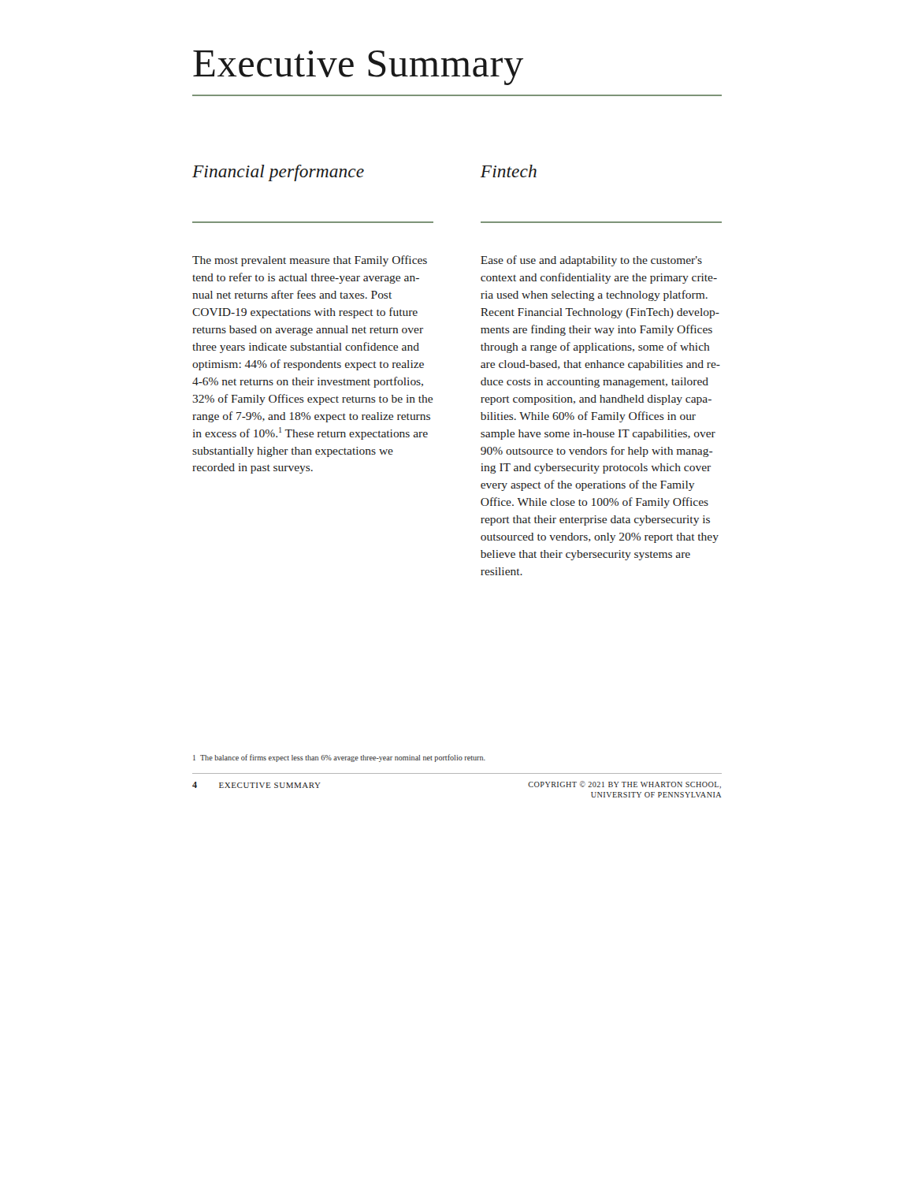Executive Summary
Financial performance
The most prevalent measure that Family Offices tend to refer to is actual three-year average annual net returns after fees and taxes. Post COVID-19 expectations with respect to future returns based on average annual net return over three years indicate substantial confidence and optimism: 44% of respondents expect to realize 4-6% net returns on their investment portfolios, 32% of Family Offices expect returns to be in the range of 7-9%, and 18% expect to realize returns in excess of 10%.1 These return expectations are substantially higher than expectations we recorded in past surveys.
Fintech
Ease of use and adaptability to the customer's context and confidentiality are the primary criteria used when selecting a technology platform. Recent Financial Technology (FinTech) developments are finding their way into Family Offices through a range of applications, some of which are cloud-based, that enhance capabilities and reduce costs in accounting management, tailored report composition, and handheld display capabilities. While 60% of Family Offices in our sample have some in-house IT capabilities, over 90% outsource to vendors for help with managing IT and cybersecurity protocols which cover every aspect of the operations of the Family Office. While close to 100% of Family Offices report that their enterprise data cybersecurity is outsourced to vendors, only 20% report that they believe that their cybersecurity systems are resilient.
1 The balance of firms expect less than 6% average three-year nominal net portfolio return.
4 EXECUTIVE SUMMARY
COPYRIGHT © 2021 BY THE WHARTON SCHOOL,
UNIVERSITY OF PENNSYLVANIA